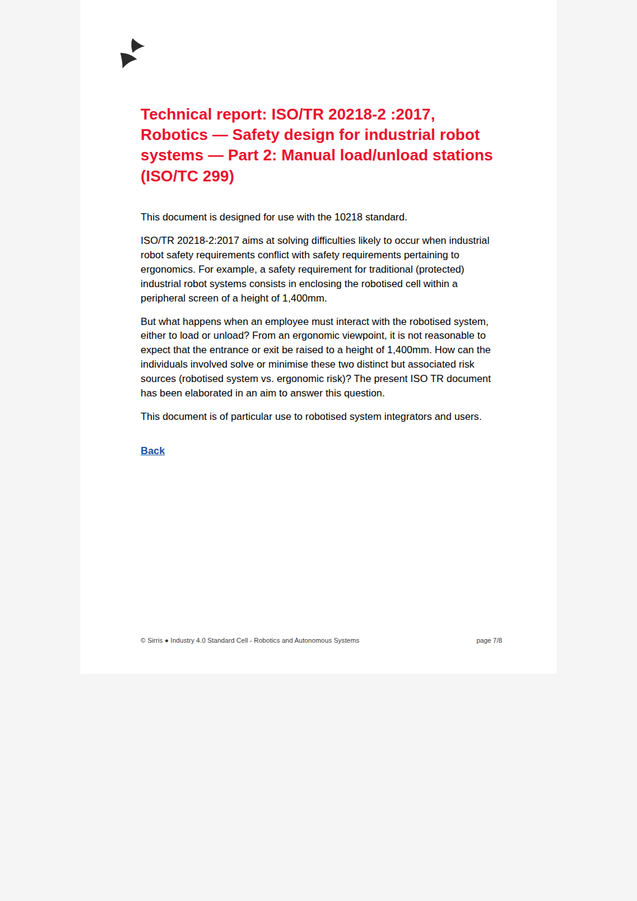Technical report: ISO/TR 20218-2 :2017, Robotics — Safety design for industrial robot systems — Part 2: Manual load/unload stations (ISO/TC 299)
This document is designed for use with the 10218 standard.
ISO/TR 20218-2:2017 aims at solving difficulties likely to occur when industrial robot safety requirements conflict with safety requirements pertaining to ergonomics. For example, a safety requirement for traditional (protected) industrial robot systems consists in enclosing the robotised cell within a peripheral screen of a height of 1,400mm.
But what happens when an employee must interact with the robotised system, either to load or unload? From an ergonomic viewpoint, it is not reasonable to expect that the entrance or exit be raised to a height of 1,400mm. How can the individuals involved solve or minimise these two distinct but associated risk sources (robotised system vs. ergonomic risk)? The present ISO TR document has been elaborated in an aim to answer this question.
This document is of particular use to robotised system integrators and users.
Back
© Sirris ● Industry 4.0 Standard Cell - Robotics and Autonomous Systems
page 7/8